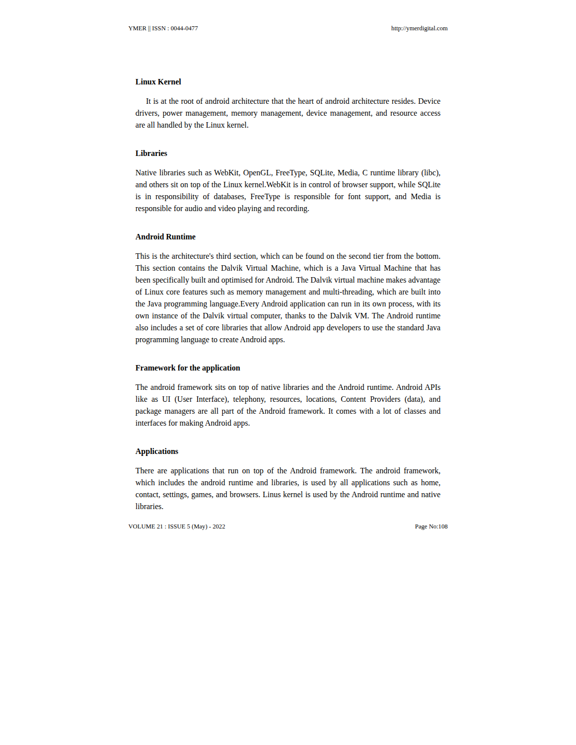YMER || ISSN : 0044-0477
http://ymerdigital.com
Linux Kernel
It is at the root of android architecture that the heart of android architecture resides. Device drivers, power management, memory management, device management, and resource access are all handled by the Linux kernel.
Libraries
Native libraries such as WebKit, OpenGL, FreeType, SQLite, Media, C runtime library (libc), and others sit on top of the Linux kernel.WebKit is in control of browser support, while SQLite is in responsibility of databases, FreeType is responsible for font support, and Media is responsible for audio and video playing and recording.
Android Runtime
This is the architecture's third section, which can be found on the second tier from the bottom. This section contains the Dalvik Virtual Machine, which is a Java Virtual Machine that has been specifically built and optimised for Android. The Dalvik virtual machine makes advantage of Linux core features such as memory management and multi-threading, which are built into the Java programming language.Every Android application can run in its own process, with its own instance of the Dalvik virtual computer, thanks to the Dalvik VM. The Android runtime also includes a set of core libraries that allow Android app developers to use the standard Java programming language to create Android apps.
Framework for the application
The android framework sits on top of native libraries and the Android runtime. Android APIs like as UI (User Interface), telephony, resources, locations, Content Providers (data), and package managers are all part of the Android framework. It comes with a lot of classes and interfaces for making Android apps.
Applications
There are applications that run on top of the Android framework. The android framework, which includes the android runtime and libraries, is used by all applications such as home, contact, settings, games, and browsers. Linus kernel is used by the Android runtime and native libraries.
VOLUME 21 : ISSUE 5 (May) - 2022
Page No:108